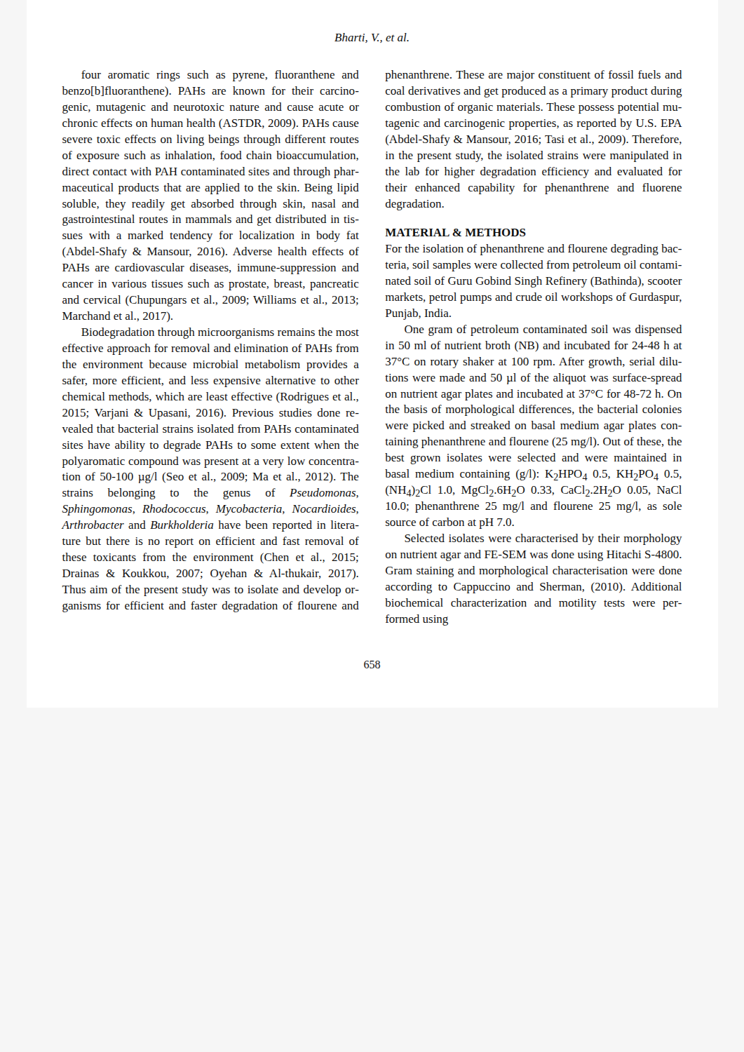Bharti, V., et al.
four aromatic rings such as pyrene, fluoranthene and benzo[b]fluoranthene). PAHs are known for their carcinogenic, mutagenic and neurotoxic nature and cause acute or chronic effects on human health (ASTDR, 2009). PAHs cause severe toxic effects on living beings through different routes of exposure such as inhalation, food chain bioaccumulation, direct contact with PAH contaminated sites and through pharmaceutical products that are applied to the skin. Being lipid soluble, they readily get absorbed through skin, nasal and gastrointestinal routes in mammals and get distributed in tissues with a marked tendency for localization in body fat (Abdel-Shafy & Mansour, 2016). Adverse health effects of PAHs are cardiovascular diseases, immune-suppression and cancer in various tissues such as prostate, breast, pancreatic and cervical (Chupungars et al., 2009; Williams et al., 2013; Marchand et al., 2017).
Biodegradation through microorganisms remains the most effective approach for removal and elimination of PAHs from the environment because microbial metabolism provides a safer, more efficient, and less expensive alternative to other chemical methods, which are least effective (Rodrigues et al., 2015; Varjani & Upasani, 2016). Previous studies done revealed that bacterial strains isolated from PAHs contaminated sites have ability to degrade PAHs to some extent when the polyaromatic compound was present at a very low concentration of 50-100 µg/l (Seo et al., 2009; Ma et al., 2012). The strains belonging to the genus of Pseudomonas, Sphingomonas, Rhodococcus, Mycobacteria, Nocardioides, Arthrobacter and Burkholderia have been reported in literature but there is no report on efficient and fast removal of these toxicants from the environment (Chen et al., 2015; Drainas & Koukkou, 2007; Oyehan & Al-thukair, 2017). Thus aim of the present study was to isolate and develop organisms for efficient and faster degradation of flourene and phenanthrene. These are major constituent of fossil fuels and coal derivatives and get produced as a primary product during combustion of organic materials. These possess potential mutagenic and carcinogenic properties, as reported by U.S. EPA (Abdel-Shafy & Mansour, 2016; Tasi et al., 2009). Therefore, in the present study, the isolated strains were manipulated in the lab for higher degradation efficiency and evaluated for their enhanced capability for phenanthrene and fluorene degradation.
Material & Methods
For the isolation of phenanthrene and flourene degrading bacteria, soil samples were collected from petroleum oil contaminated soil of Guru Gobind Singh Refinery (Bathinda), scooter markets, petrol pumps and crude oil workshops of Gurdaspur, Punjab, India.
One gram of petroleum contaminated soil was dispensed in 50 ml of nutrient broth (NB) and incubated for 24-48 h at 37°C on rotary shaker at 100 rpm. After growth, serial dilutions were made and 50 µl of the aliquot was surface-spread on nutrient agar plates and incubated at 37°C for 48-72 h. On the basis of morphological differences, the bacterial colonies were picked and streaked on basal medium agar plates containing phenanthrene and flourene (25 mg/l). Out of these, the best grown isolates were selected and were maintained in basal medium containing (g/l): K2HPO4 0.5, KH2PO4 0.5, (NH4)2Cl 1.0, MgCl2.6H2O 0.33, CaCl2.2H2O 0.05, NaCl 10.0; phenanthrene 25 mg/l and flourene 25 mg/l, as sole source of carbon at pH 7.0.
Selected isolates were characterised by their morphology on nutrient agar and FE-SEM was done using Hitachi S-4800. Gram staining and morphological characterisation were done according to Cappuccino and Sherman, (2010). Additional biochemical characterization and motility tests were performed using
658